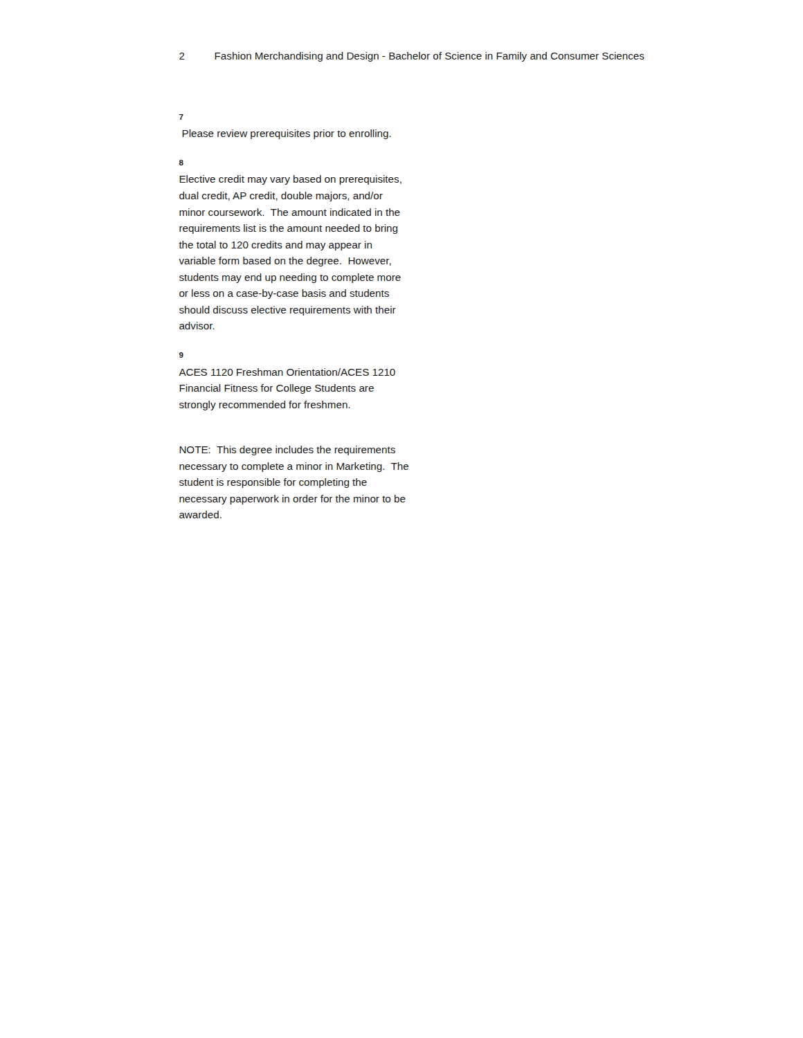2 Fashion Merchandising and Design - Bachelor of Science in Family and Consumer Sciences
7
Please review prerequisites prior to enrolling.
8
Elective credit may vary based on prerequisites, dual credit, AP credit, double majors, and/or minor coursework. The amount indicated in the requirements list is the amount needed to bring the total to 120 credits and may appear in variable form based on the degree. However, students may end up needing to complete more or less on a case-by-case basis and students should discuss elective requirements with their advisor.
9
ACES 1120 Freshman Orientation/ACES 1210 Financial Fitness for College Students are strongly recommended for freshmen.
NOTE: This degree includes the requirements necessary to complete a minor in Marketing. The student is responsible for completing the necessary paperwork in order for the minor to be awarded.